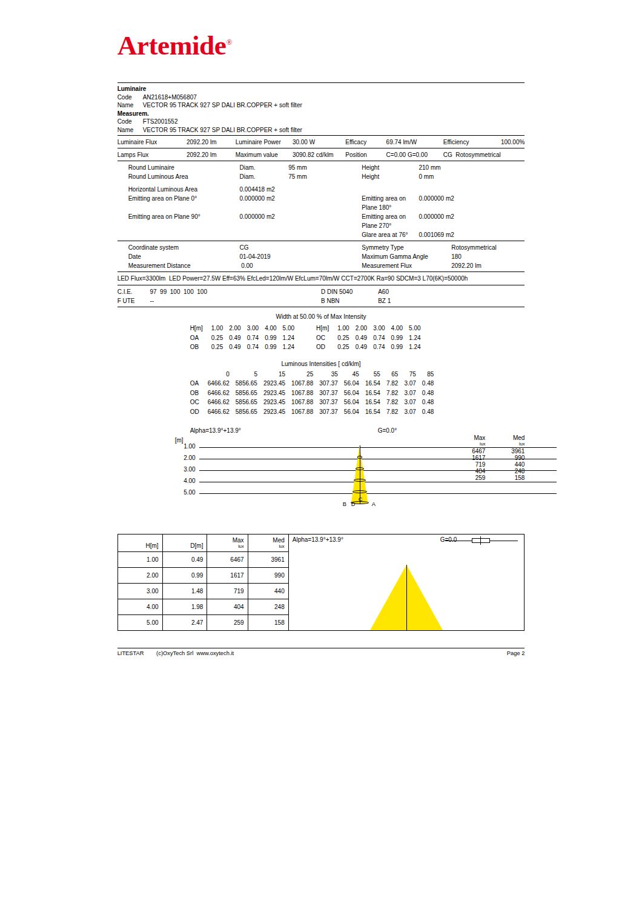Artemide®
Luminaire
| Code | AN21618+M056807 |
| Name | VECTOR 95 TRACK 927 SP DALI BR.COPPER + soft filter |
Measurem.
| Code | FTS2001552 |
| Name | VECTOR 95 TRACK 927 SP DALI BR.COPPER + soft filter |
| Luminaire Flux | 2092.20 lm | Luminaire Power | 30.00 W | Efficacy | 69.74 lm/W | Efficiency | 100.00% |
| Lamps Flux | 2092.20 lm | Maximum value | 3090.82 cd/klm | Position | C=0.00 G=0.00 | CG Rotosymmetrical |
| Round Luminaire | Diam. | 95 mm | Height | 210 mm |
| Round Luminous Area | Diam. | 75 mm | Height | 0 mm |
| Horizontal Luminous Area | 0.004418 m2 | |
| Emitting area on Plane 0° | 0.000000 m2 | Emitting area on Plane 180° | 0.000000 m2 |
| Emitting area on Plane 90° | 0.000000 m2 | Emitting area on Plane 270° | 0.000000 m2 |
| | | Glare area at 76° | 0.001069 m2 |
| Coordinate system | CG | Symmetry Type | Rotosymmetrical |
| Date | 01-04-2019 | Maximum Gamma Angle | 180 |
| Measurement Distance | 0.00 | Measurement Flux | 2092.20 lm |
LED Flux=3300lm LED Power=27.5W Eff=63% EfcLed=120lm/W EfcLum=70lm/W CCT=2700K Ra=90 SDCM=3 L70(6K)=50000h
| C.I.E. | 97 99 100 100 100 | D DIN 5040 | A60 |
| F UTE | -- | B NBN | BZ 1 |
Width at 50.00 % of Max Intensity
| H[m] | 1.00 | 2.00 | 3.00 | 4.00 | 5.00 | | H[m] | 1.00 | 2.00 | 3.00 | 4.00 | 5.00 |
| OA | 0.25 | 0.49 | 0.74 | 0.99 | 1.24 | | OC | 0.25 | 0.49 | 0.74 | 0.99 | 1.24 |
| OB | 0.25 | 0.49 | 0.74 | 0.99 | 1.24 | | OD | 0.25 | 0.49 | 0.74 | 0.99 | 1.24 |
Luminous Intensities [ cd/klm]
| | 0 | 5 | 15 | 25 | 35 | 45 | 55 | 65 | 75 | 85 |
| OA | 6466.62 | 5856.65 | 2923.45 | 1067.88 | 307.37 | 56.04 | 16.54 | 7.82 | 3.07 | 0.48 |
| OB | 6466.62 | 5856.65 | 2923.45 | 1067.88 | 307.37 | 56.04 | 16.54 | 7.82 | 3.07 | 0.48 |
| OC | 6466.62 | 5856.65 | 2923.45 | 1067.88 | 307.37 | 56.04 | 16.54 | 7.82 | 3.07 | 0.48 |
| OD | 6466.62 | 5856.65 | 2923.45 | 1067.88 | 307.37 | 56.04 | 16.54 | 7.82 | 3.07 | 0.48 |
Alpha=13.9°+13.9°
G=0.0°
[m]
| Max lux | Med lux |
| 6467 | 3961 |
| 1617 | 990 |
| 719 | 440 |
| 404 | 248 |
| 259 | 158 |
1.00
2.00
3.00
4.00
5.00
A
B
C
D
| H[m] | D[m] | Max lux | Med lux | Alpha=13.9°+13.9° G=0.0 |
| 1.00 | 0.49 | 6467 | 3961 |
| 2.00 | 0.99 | 1617 | 990 |
| 3.00 | 1.48 | 719 | 440 |
| 4.00 | 1.98 | 404 | 248 |
| 5.00 | 2.47 | 259 | 158 |
LITESTAR (c)OxyTech Srl www.oxytech.it
Page 2